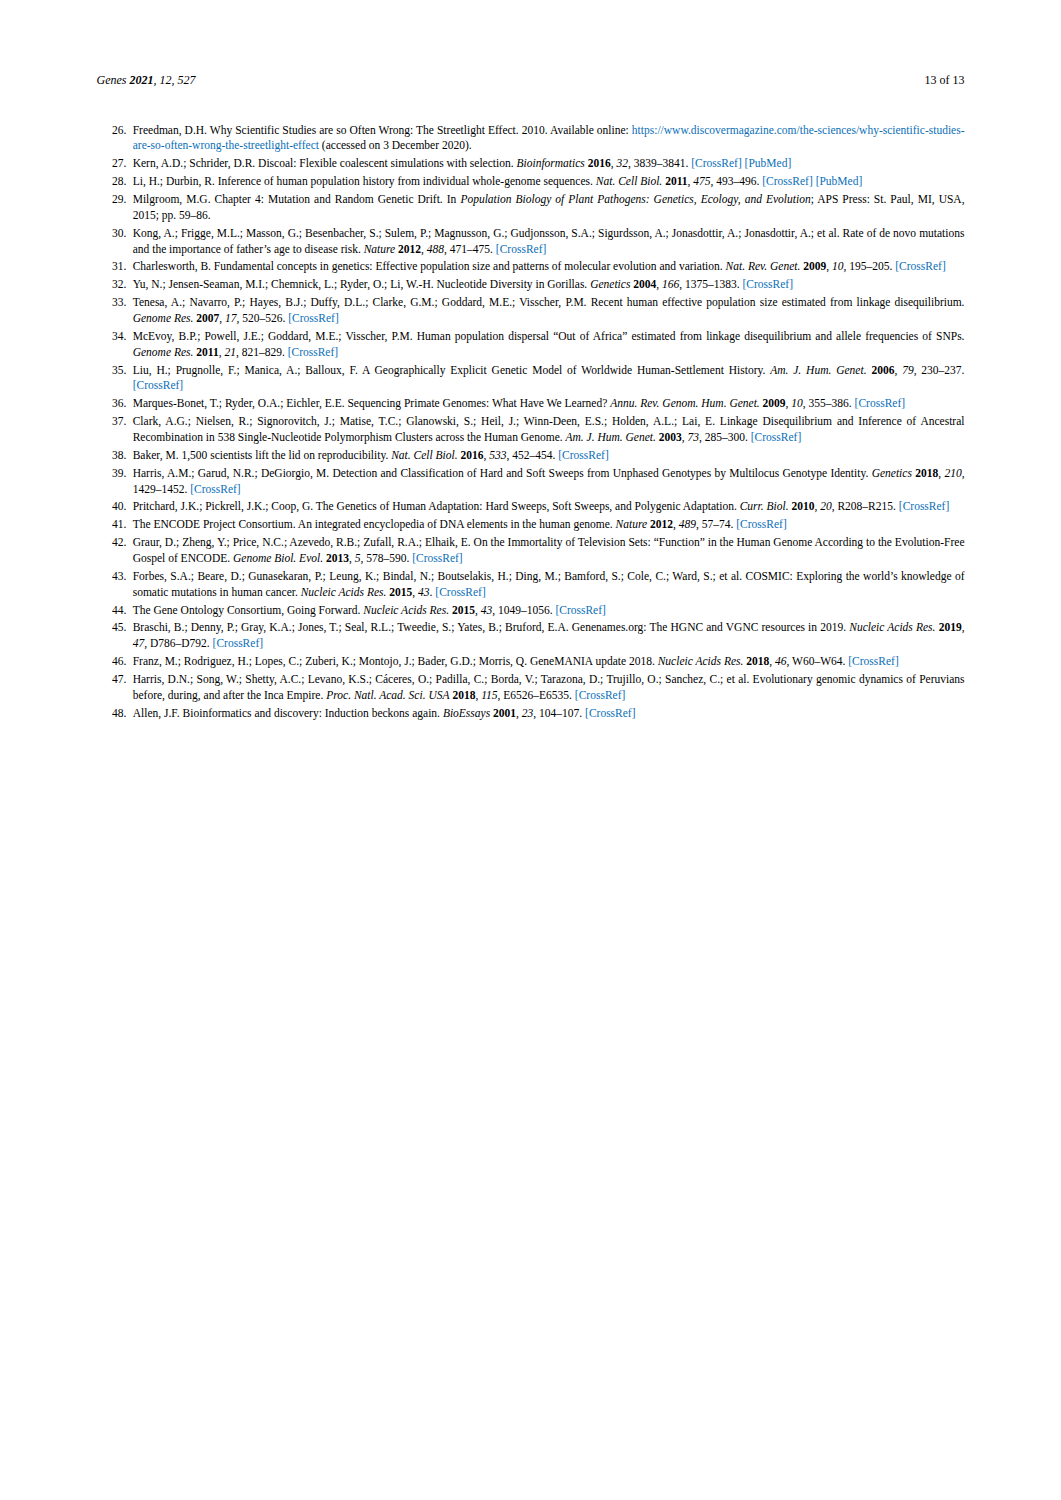Genes 2021, 12, 527
13 of 13
26. Freedman, D.H. Why Scientific Studies are so Often Wrong: The Streetlight Effect. 2010. Available online: https://www.discovermagazine.com/the-sciences/why-scientific-studies-are-so-often-wrong-the-streetlight-effect (accessed on 3 December 2020).
27. Kern, A.D.; Schrider, D.R. Discoal: Flexible coalescent simulations with selection. Bioinformatics 2016, 32, 3839–3841. CrossRef PubMed
28. Li, H.; Durbin, R. Inference of human population history from individual whole-genome sequences. Nat. Cell Biol. 2011, 475, 493–496. CrossRef PubMed
29. Milgroom, M.G. Chapter 4: Mutation and Random Genetic Drift. In Population Biology of Plant Pathogens: Genetics, Ecology, and Evolution; APS Press: St. Paul, MI, USA, 2015; pp. 59–86.
30. Kong, A.; Frigge, M.L.; Masson, G.; Besenbacher, S.; Sulem, P.; Magnusson, G.; Gudjonsson, S.A.; Sigurdsson, A.; Jonasdottir, A.; Jonasdottir, A.; et al. Rate of de novo mutations and the importance of father’s age to disease risk. Nature 2012, 488, 471–475. CrossRef
31. Charlesworth, B. Fundamental concepts in genetics: Effective population size and patterns of molecular evolution and variation. Nat. Rev. Genet. 2009, 10, 195–205. CrossRef
32. Yu, N.; Jensen-Seaman, M.I.; Chemnick, L.; Ryder, O.; Li, W.-H. Nucleotide Diversity in Gorillas. Genetics 2004, 166, 1375–1383. CrossRef
33. Tenesa, A.; Navarro, P.; Hayes, B.J.; Duffy, D.L.; Clarke, G.M.; Goddard, M.E.; Visscher, P.M. Recent human effective population size estimated from linkage disequilibrium. Genome Res. 2007, 17, 520–526. CrossRef
34. McEvoy, B.P.; Powell, J.E.; Goddard, M.E.; Visscher, P.M. Human population dispersal “Out of Africa” estimated from linkage disequilibrium and allele frequencies of SNPs. Genome Res. 2011, 21, 821–829. CrossRef
35. Liu, H.; Prugnolle, F.; Manica, A.; Balloux, F. A Geographically Explicit Genetic Model of Worldwide Human-Settlement History. Am. J. Hum. Genet. 2006, 79, 230–237. CrossRef
36. Marques-Bonet, T.; Ryder, O.A.; Eichler, E.E. Sequencing Primate Genomes: What Have We Learned? Annu. Rev. Genom. Hum. Genet. 2009, 10, 355–386. CrossRef
37. Clark, A.G.; Nielsen, R.; Signorovitch, J.; Matise, T.C.; Glanowski, S.; Heil, J.; Winn-Deen, E.S.; Holden, A.L.; Lai, E. Linkage Disequilibrium and Inference of Ancestral Recombination in 538 Single-Nucleotide Polymorphism Clusters across the Human Genome. Am. J. Hum. Genet. 2003, 73, 285–300. CrossRef
38. Baker, M. 1,500 scientists lift the lid on reproducibility. Nat. Cell Biol. 2016, 533, 452–454. CrossRef
39. Harris, A.M.; Garud, N.R.; DeGiorgio, M. Detection and Classification of Hard and Soft Sweeps from Unphased Genotypes by Multilocus Genotype Identity. Genetics 2018, 210, 1429–1452. CrossRef
40. Pritchard, J.K.; Pickrell, J.K.; Coop, G. The Genetics of Human Adaptation: Hard Sweeps, Soft Sweeps, and Polygenic Adaptation. Curr. Biol. 2010, 20, R208–R215. CrossRef
41. The ENCODE Project Consortium. An integrated encyclopedia of DNA elements in the human genome. Nature 2012, 489, 57–74. CrossRef
42. Graur, D.; Zheng, Y.; Price, N.C.; Azevedo, R.B.; Zufall, R.A.; Elhaik, E. On the Immortality of Television Sets: “Function” in the Human Genome According to the Evolution-Free Gospel of ENCODE. Genome Biol. Evol. 2013, 5, 578–590. CrossRef
43. Forbes, S.A.; Beare, D.; Gunasekaran, P.; Leung, K.; Bindal, N.; Boutselakis, H.; Ding, M.; Bamford, S.; Cole, C.; Ward, S.; et al. COSMIC: Exploring the world’s knowledge of somatic mutations in human cancer. Nucleic Acids Res. 2015, 43. CrossRef
44. The Gene Ontology Consortium, Going Forward. Nucleic Acids Res. 2015, 43, 1049–1056. CrossRef
45. Braschi, B.; Denny, P.; Gray, K.A.; Jones, T.; Seal, R.L.; Tweedie, S.; Yates, B.; Bruford, E.A. Genenames.org: The HGNC and VGNC resources in 2019. Nucleic Acids Res. 2019, 47, D786–D792. CrossRef
46. Franz, M.; Rodriguez, H.; Lopes, C.; Zuberi, K.; Montojo, J.; Bader, G.D.; Morris, Q. GeneMANIA update 2018. Nucleic Acids Res. 2018, 46, W60–W64. CrossRef
47. Harris, D.N.; Song, W.; Shetty, A.C.; Levano, K.S.; Cáceres, O.; Padilla, C.; Borda, V.; Tarazona, D.; Trujillo, O.; Sanchez, C.; et al. Evolutionary genomic dynamics of Peruvians before, during, and after the Inca Empire. Proc. Natl. Acad. Sci. USA 2018, 115, E6526–E6535. CrossRef
48. Allen, J.F. Bioinformatics and discovery: Induction beckons again. BioEssays 2001, 23, 104–107. CrossRef